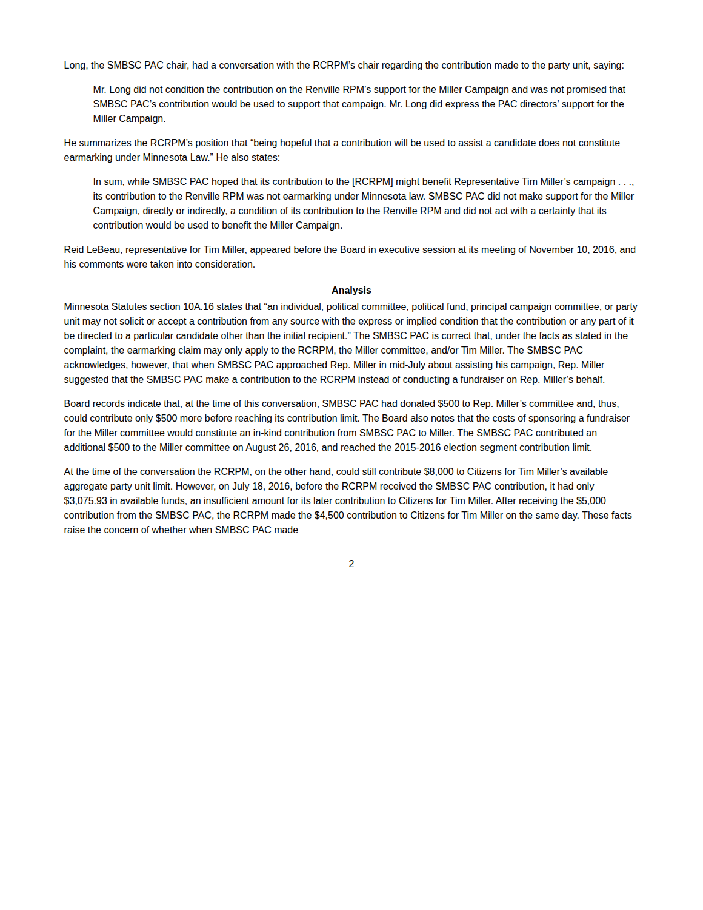Long, the SMBSC PAC chair, had a conversation with the RCRPM’s chair regarding the contribution made to the party unit, saying:
Mr. Long did not condition the contribution on the Renville RPM’s support for the Miller Campaign and was not promised that SMBSC PAC’s contribution would be used to support that campaign. Mr. Long did express the PAC directors’ support for the Miller Campaign.
He summarizes the RCRPM’s position that “being hopeful that a contribution will be used to assist a candidate does not constitute earmarking under Minnesota Law.” He also states:
In sum, while SMBSC PAC hoped that its contribution to the [RCRPM] might benefit Representative Tim Miller’s campaign . . ., its contribution to the Renville RPM was not earmarking under Minnesota law. SMBSC PAC did not make support for the Miller Campaign, directly or indirectly, a condition of its contribution to the Renville RPM and did not act with a certainty that its contribution would be used to benefit the Miller Campaign.
Reid LeBeau, representative for Tim Miller, appeared before the Board in executive session at its meeting of November 10, 2016, and his comments were taken into consideration.
Analysis
Minnesota Statutes section 10A.16 states that “an individual, political committee, political fund, principal campaign committee, or party unit may not solicit or accept a contribution from any source with the express or implied condition that the contribution or any part of it be directed to a particular candidate other than the initial recipient.” The SMBSC PAC is correct that, under the facts as stated in the complaint, the earmarking claim may only apply to the RCRPM, the Miller committee, and/or Tim Miller. The SMBSC PAC acknowledges, however, that when SMBSC PAC approached Rep. Miller in mid-July about assisting his campaign, Rep. Miller suggested that the SMBSC PAC make a contribution to the RCRPM instead of conducting a fundraiser on Rep. Miller’s behalf.
Board records indicate that, at the time of this conversation, SMBSC PAC had donated $500 to Rep. Miller’s committee and, thus, could contribute only $500 more before reaching its contribution limit. The Board also notes that the costs of sponsoring a fundraiser for the Miller committee would constitute an in-kind contribution from SMBSC PAC to Miller. The SMBSC PAC contributed an additional $500 to the Miller committee on August 26, 2016, and reached the 2015-2016 election segment contribution limit.
At the time of the conversation the RCRPM, on the other hand, could still contribute $8,000 to Citizens for Tim Miller’s available aggregate party unit limit. However, on July 18, 2016, before the RCRPM received the SMBSC PAC contribution, it had only $3,075.93 in available funds, an insufficient amount for its later contribution to Citizens for Tim Miller. After receiving the $5,000 contribution from the SMBSC PAC, the RCRPM made the $4,500 contribution to Citizens for Tim Miller on the same day. These facts raise the concern of whether when SMBSC PAC made
2